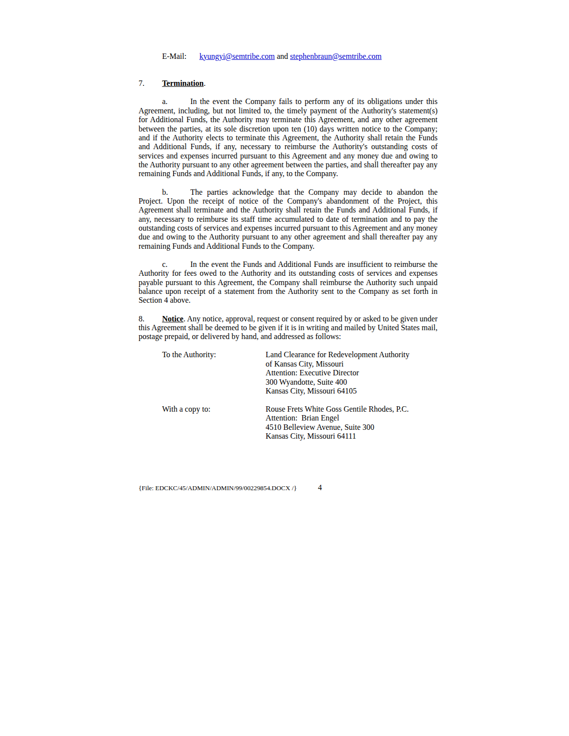E-Mail: kyungyi@semtribe.com and stephenbraun@semtribe.com
7. Termination.
a. In the event the Company fails to perform any of its obligations under this Agreement, including, but not limited to, the timely payment of the Authority's statement(s) for Additional Funds, the Authority may terminate this Agreement, and any other agreement between the parties, at its sole discretion upon ten (10) days written notice to the Company; and if the Authority elects to terminate this Agreement, the Authority shall retain the Funds and Additional Funds, if any, necessary to reimburse the Authority's outstanding costs of services and expenses incurred pursuant to this Agreement and any money due and owing to the Authority pursuant to any other agreement between the parties, and shall thereafter pay any remaining Funds and Additional Funds, if any, to the Company.
b. The parties acknowledge that the Company may decide to abandon the Project. Upon the receipt of notice of the Company's abandonment of the Project, this Agreement shall terminate and the Authority shall retain the Funds and Additional Funds, if any, necessary to reimburse its staff time accumulated to date of termination and to pay the outstanding costs of services and expenses incurred pursuant to this Agreement and any money due and owing to the Authority pursuant to any other agreement and shall thereafter pay any remaining Funds and Additional Funds to the Company.
c. In the event the Funds and Additional Funds are insufficient to reimburse the Authority for fees owed to the Authority and its outstanding costs of services and expenses payable pursuant to this Agreement, the Company shall reimburse the Authority such unpaid balance upon receipt of a statement from the Authority sent to the Company as set forth in Section 4 above.
8. Notice. Any notice, approval, request or consent required by or asked to be given under this Agreement shall be deemed to be given if it is in writing and mailed by United States mail, postage prepaid, or delivered by hand, and addressed as follows:
To the Authority:
Land Clearance for Redevelopment Authority
of Kansas City, Missouri
Attention: Executive Director
300 Wyandotte, Suite 400
Kansas City, Missouri 64105
With a copy to:
Rouse Frets White Goss Gentile Rhodes, P.C.
Attention: Brian Engel
4510 Belleview Avenue, Suite 300
Kansas City, Missouri 64111
{File: EDCKC/45/ADMIN/ADMIN/99/00229854.DOCX /} 4